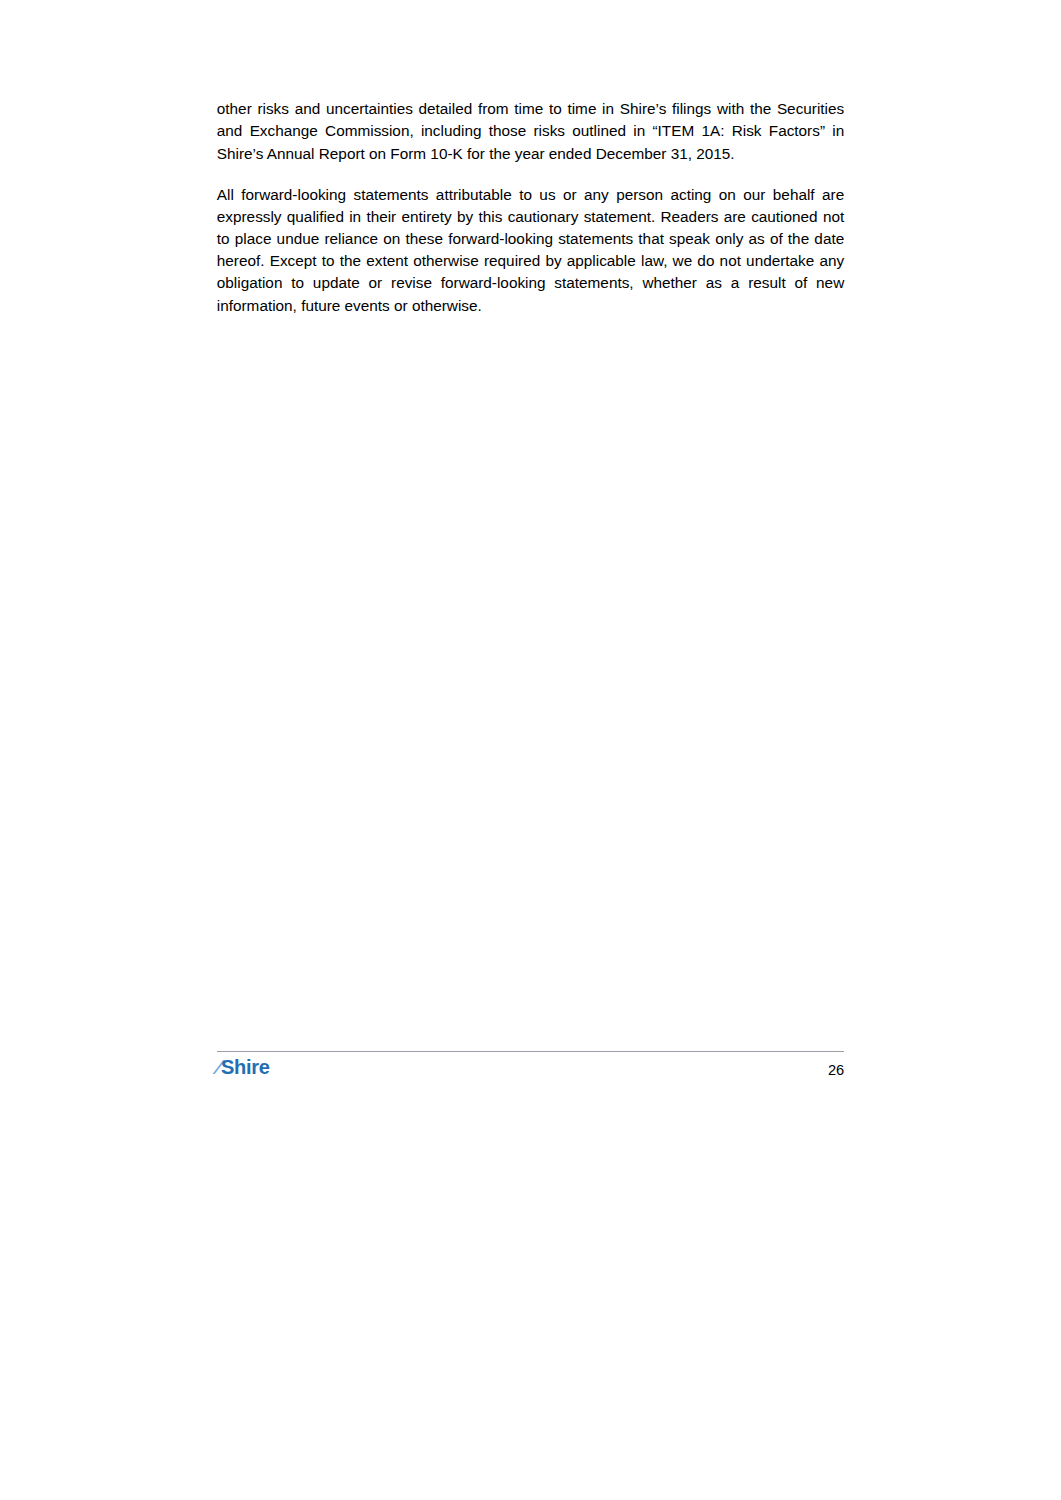other risks and uncertainties detailed from time to time in Shire’s filings with the Securities and Exchange Commission, including those risks outlined in “ITEM 1A: Risk Factors” in Shire’s Annual Report on Form 10-K for the year ended December 31, 2015.
All forward-looking statements attributable to us or any person acting on our behalf are expressly qualified in their entirety by this cautionary statement. Readers are cautioned not to place undue reliance on these forward-looking statements that speak only as of the date hereof. Except to the extent otherwise required by applicable law, we do not undertake any obligation to update or revise forward-looking statements, whether as a result of new information, future events or otherwise.
⁄Shire
26